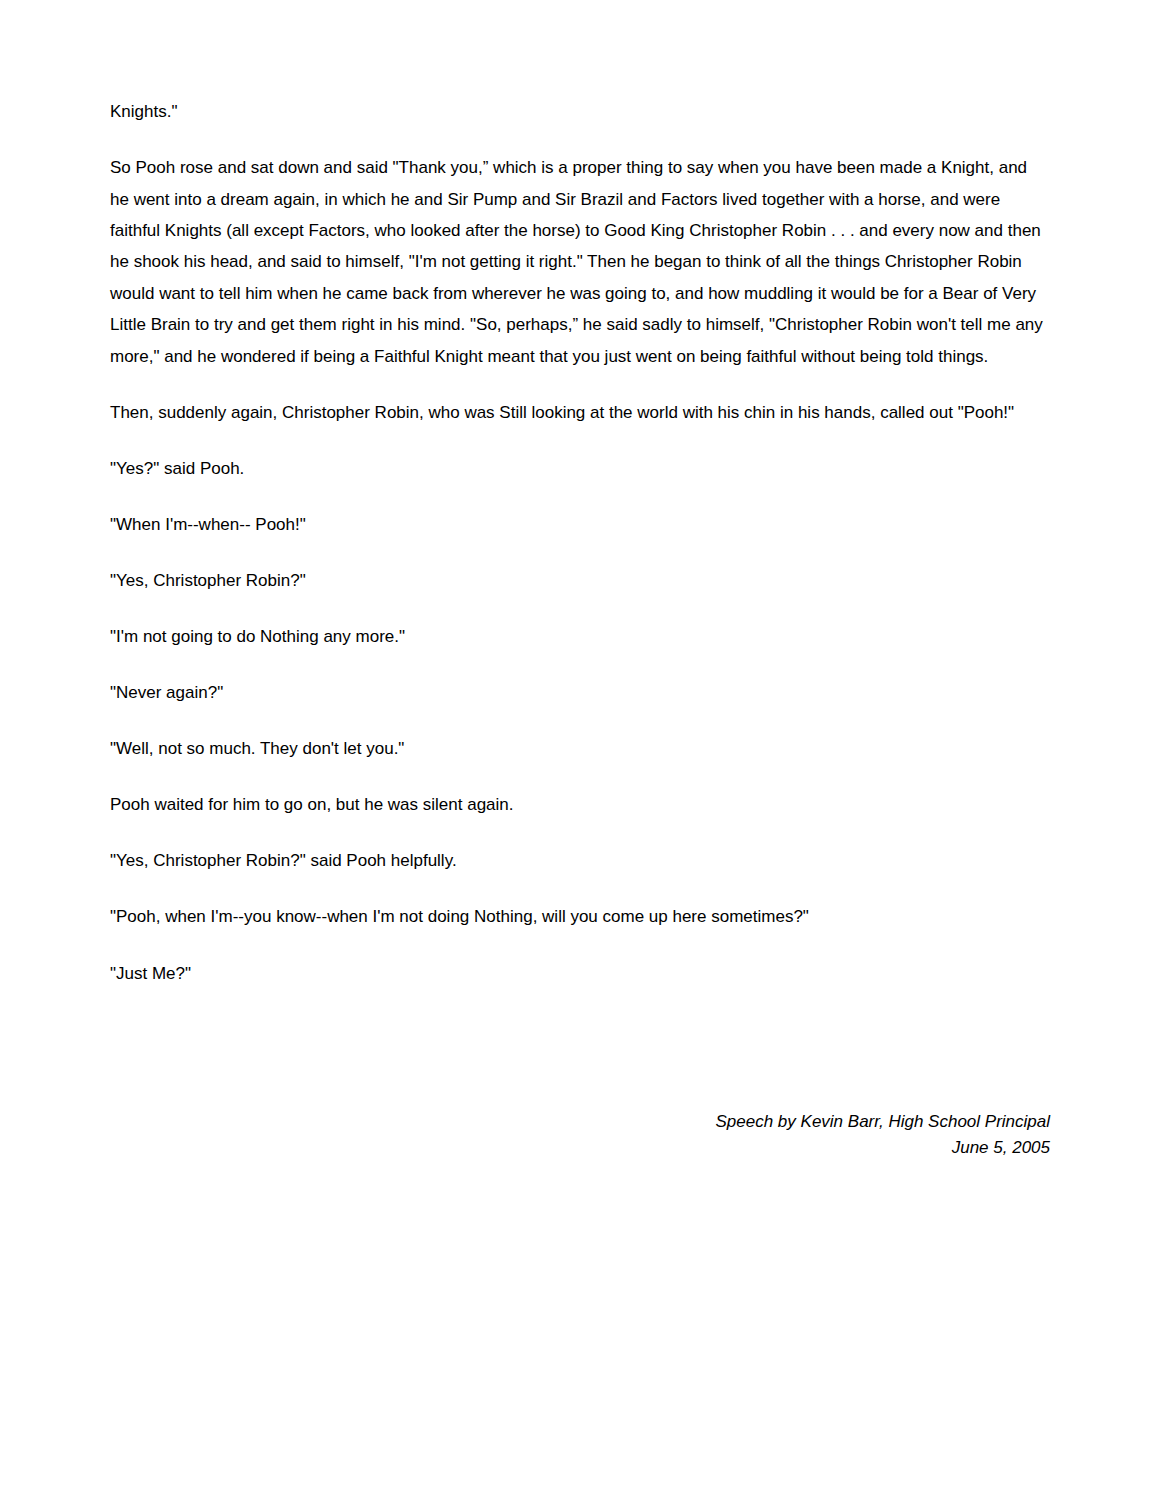Knights."
So Pooh rose and sat down and said "Thank you,” which is a proper thing to say when you have been made a Knight, and he went into a dream again, in which he and Sir Pump and Sir Brazil and Factors lived together with a horse, and were faithful Knights (all except Factors, who looked after the horse) to Good King Christopher Robin . . . and every now and then he shook his head, and said to himself, "I'm not getting it right." Then he began to think of all the things Christopher Robin would want to tell him when he came back from wherever he was going to, and how muddling it would be for a Bear of Very Little Brain to try and get them right in his mind. "So, perhaps,” he said sadly to himself, "Christopher Robin won't tell me any more," and he wondered if being a Faithful Knight meant that you just went on being faithful without being told things.
Then, suddenly again, Christopher Robin, who was Still looking at the world with his chin in his hands, called out "Pooh!"
"Yes?" said Pooh.
"When I'm--when-- Pooh!"
"Yes, Christopher Robin?"
"I'm not going to do Nothing any more."
"Never again?"
"Well, not so much. They don't let you."
Pooh waited for him to go on, but he was silent again.
"Yes, Christopher Robin?" said Pooh helpfully.
"Pooh, when I'm--you know--when I'm not doing Nothing, will you come up here sometimes?"
"Just Me?"
Speech by Kevin Barr, High School Principal
June 5, 2005